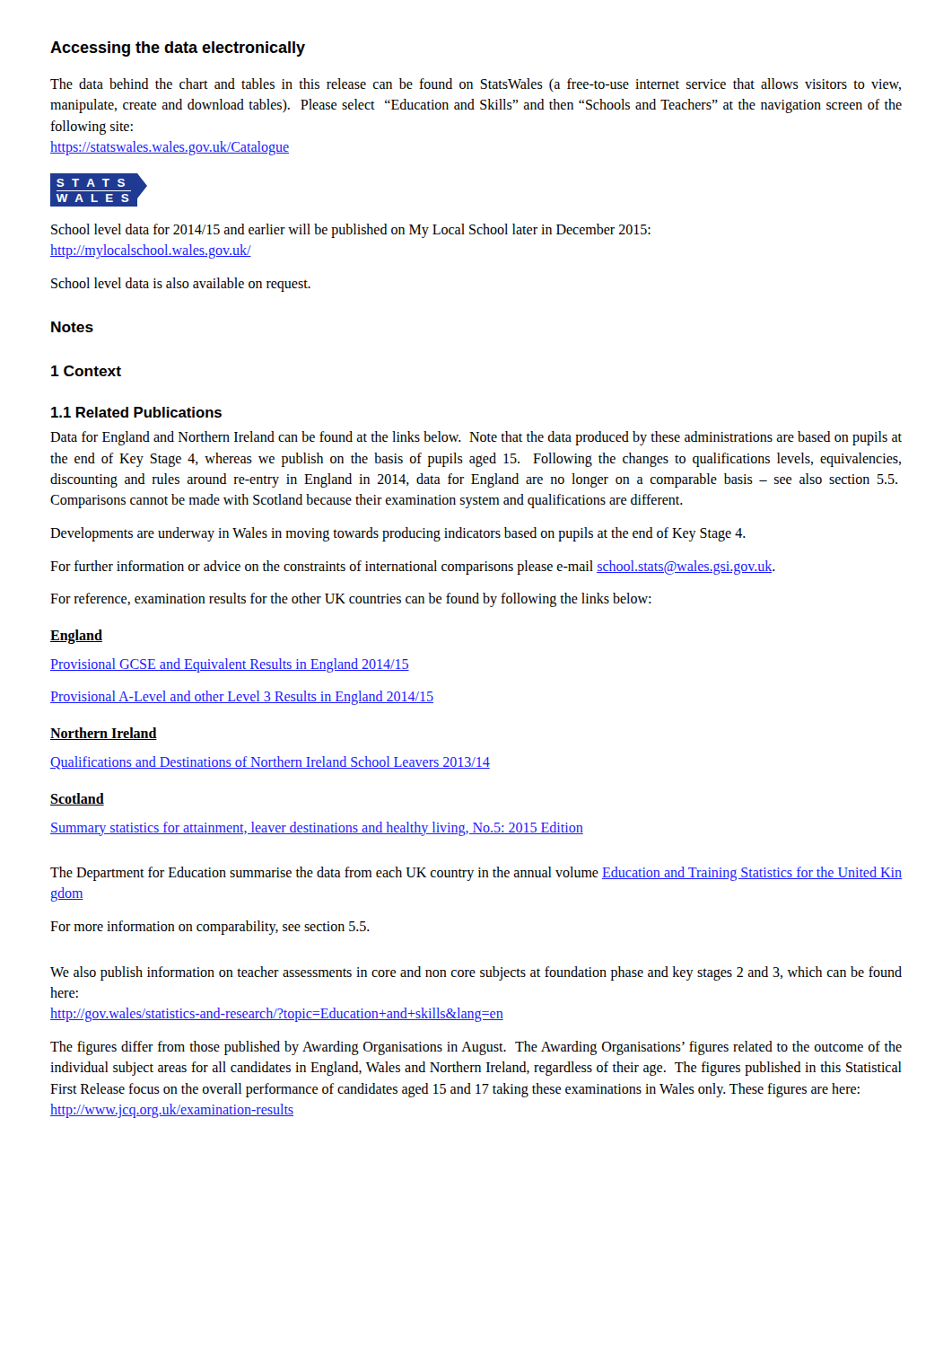Accessing the data electronically
The data behind the chart and tables in this release can be found on StatsWales (a free-to-use internet service that allows visitors to view, manipulate, create and download tables). Please select “Education and Skills” and then “Schools and Teachers” at the navigation screen of the following site:
https://statswales.wales.gov.uk/Catalogue
S T A T S W A L E S
School level data for 2014/15 and earlier will be published on My Local School later in December 2015:
http://mylocalschool.wales.gov.uk/
School level data is also available on request.
Notes
1 Context
1.1 Related Publications
Data for England and Northern Ireland can be found at the links below. Note that the data produced by these administrations are based on pupils at the end of Key Stage 4, whereas we publish on the basis of pupils aged 15. Following the changes to qualifications levels, equivalencies, discounting and rules around re-entry in England in 2014, data for England are no longer on a comparable basis – see also section 5.5. Comparisons cannot be made with Scotland because their examination system and qualifications are different.
Developments are underway in Wales in moving towards producing indicators based on pupils at the end of Key Stage 4.
For further information or advice on the constraints of international comparisons please e-mail school.stats@wales.gsi.gov.uk.
For reference, examination results for the other UK countries can be found by following the links below:
England
Provisional GCSE and Equivalent Results in England 2014/15
Provisional A-Level and other Level 3 Results in England 2014/15
Northern Ireland
Qualifications and Destinations of Northern Ireland School Leavers 2013/14
Scotland
Summary statistics for attainment, leaver destinations and healthy living, No.5: 2015 Edition
The Department for Education summarise the data from each UK country in the annual volume Education and Training Statistics for the United Kingdom
For more information on comparability, see section 5.5.
We also publish information on teacher assessments in core and non core subjects at foundation phase and key stages 2 and 3, which can be found here:
http://gov.wales/statistics-and-research/?topic=Education+and+skills&lang=en
The figures differ from those published by Awarding Organisations in August. The Awarding Organisations’ figures related to the outcome of the individual subject areas for all candidates in England, Wales and Northern Ireland, regardless of their age. The figures published in this Statistical First Release focus on the overall performance of candidates aged 15 and 17 taking these examinations in Wales only. These figures are here:
http://www.jcq.org.uk/examination-results